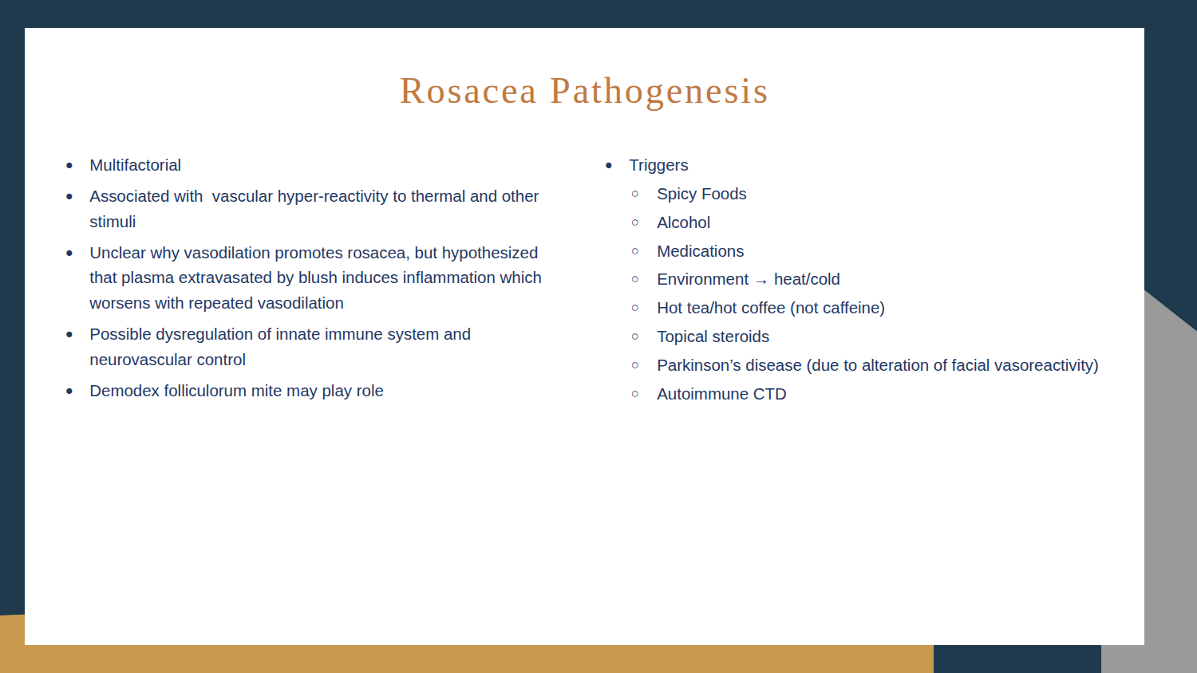Rosacea Pathogenesis
Multifactorial
Associated with vascular hyper-reactivity to thermal and other stimuli
Unclear why vasodilation promotes rosacea, but hypothesized that plasma extravasated by blush induces inflammation which worsens with repeated vasodilation
Possible dysregulation of innate immune system and neurovascular control
Demodex folliculorum mite may play role
Triggers
Spicy Foods
Alcohol
Medications
Environment → heat/cold
Hot tea/hot coffee (not caffeine)
Topical steroids
Parkinson’s disease (due to alteration of facial vasoreactivity)
Autoimmune CTD